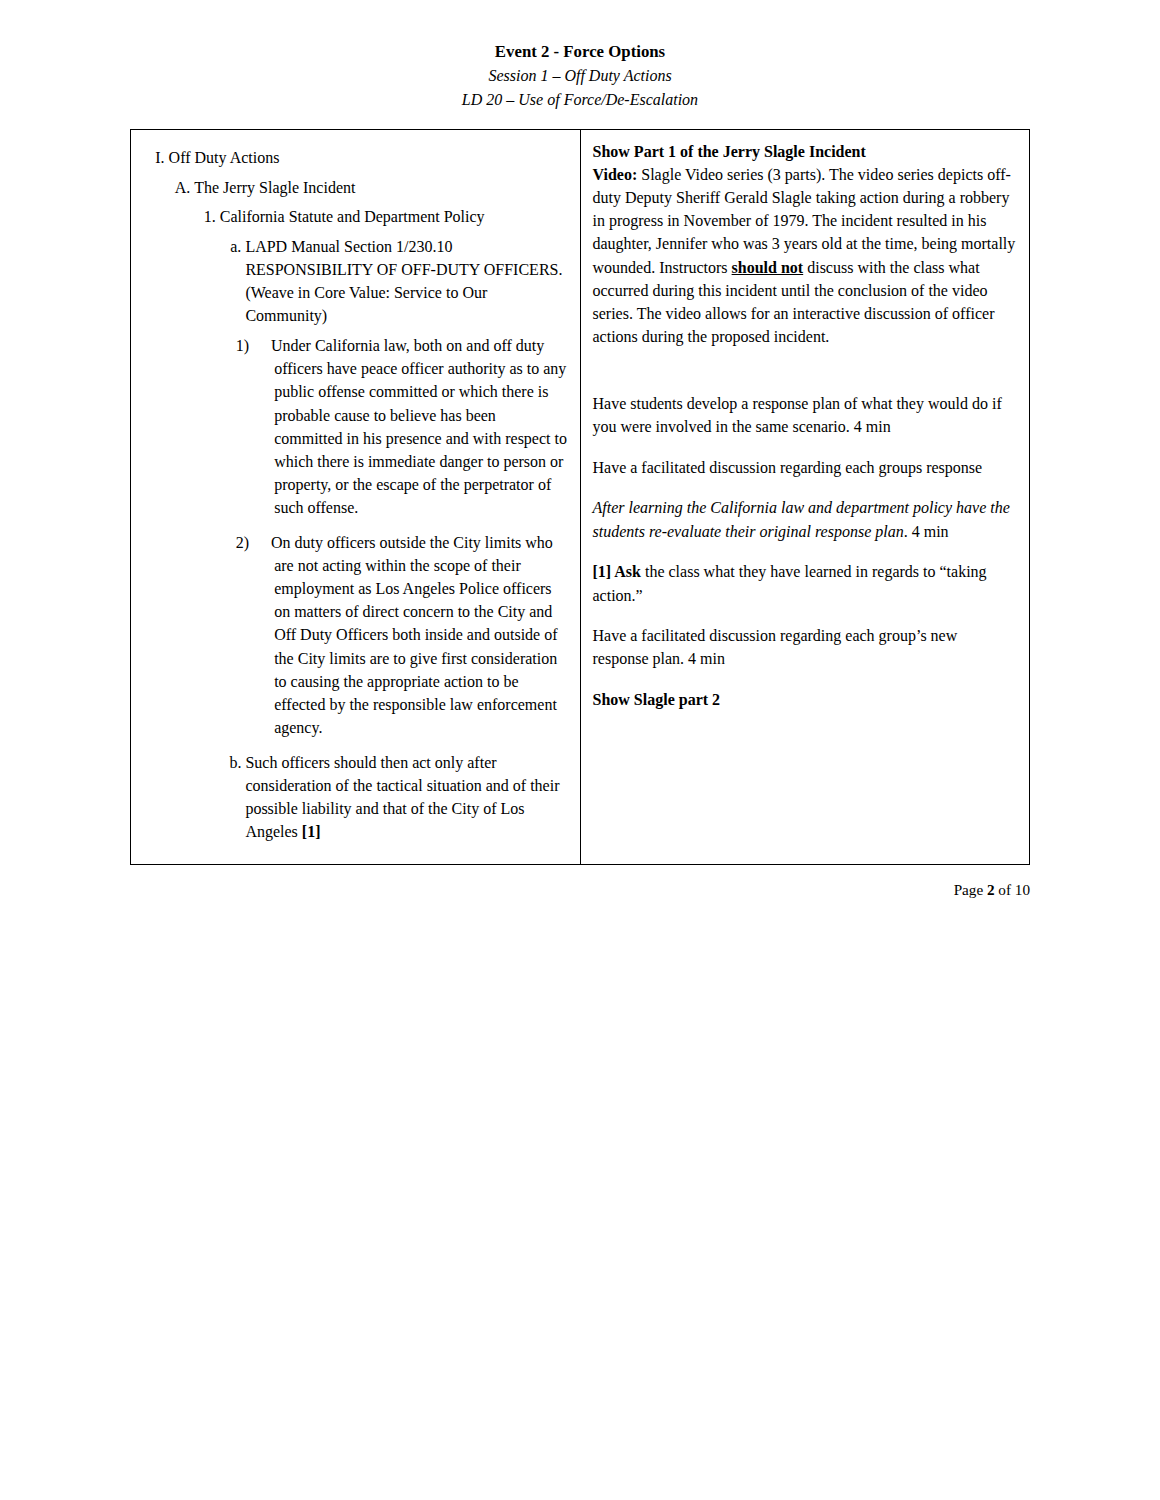Event 2 - Force Options
Session 1 – Off Duty Actions
LD 20 – Use of Force/De-Escalation
| Off Duty Actions The Jerry Slagle Incident California Statute and Department Policy LAPD Manual Section 1/230.10 RESPONSIBILITY OF OFF-DUTY OFFICERS. (Weave in Core Value: Service to Our Community) 1) Under California law, both on and off duty officers have peace officer authority as to any public offense committed or which there is probable cause to believe has been committed in his presence and with respect to which there is immediate danger to person or property, or the escape of the perpetrator of such offense. 2) On duty officers outside the City limits who are not acting within the scope of their employment as Los Angeles Police officers on matters of direct concern to the City and Off Duty Officers both inside and outside of the City limits are to give first consideration to causing the appropriate action to be effected by the responsible law enforcement agency. Such officers should then act only after consideration of the tactical situation and of their possible liability and that of the City of Los Angeles [1] | Show Part 1 of the Jerry Slagle Incident Video: Slagle Video series (3 parts). The video series depicts off-duty Deputy Sheriff Gerald Slagle taking action during a robbery in progress in November of 1979. The incident resulted in his daughter, Jennifer who was 3 years old at the time, being mortally wounded. Instructors should not discuss with the class what occurred during this incident until the conclusion of the video series. The video allows for an interactive discussion of officer actions during the proposed incident. Have students develop a response plan of what they would do if you were involved in the same scenario. 4 min Have a facilitated discussion regarding each groups response After learning the California law and department policy have the students re-evaluate their original response plan . 4 min [1] Ask the class what they have learned in regards to “taking action.” Have a facilitated discussion regarding each group’s new response plan. 4 min Show Slagle part 2 |
Page 2 of 10